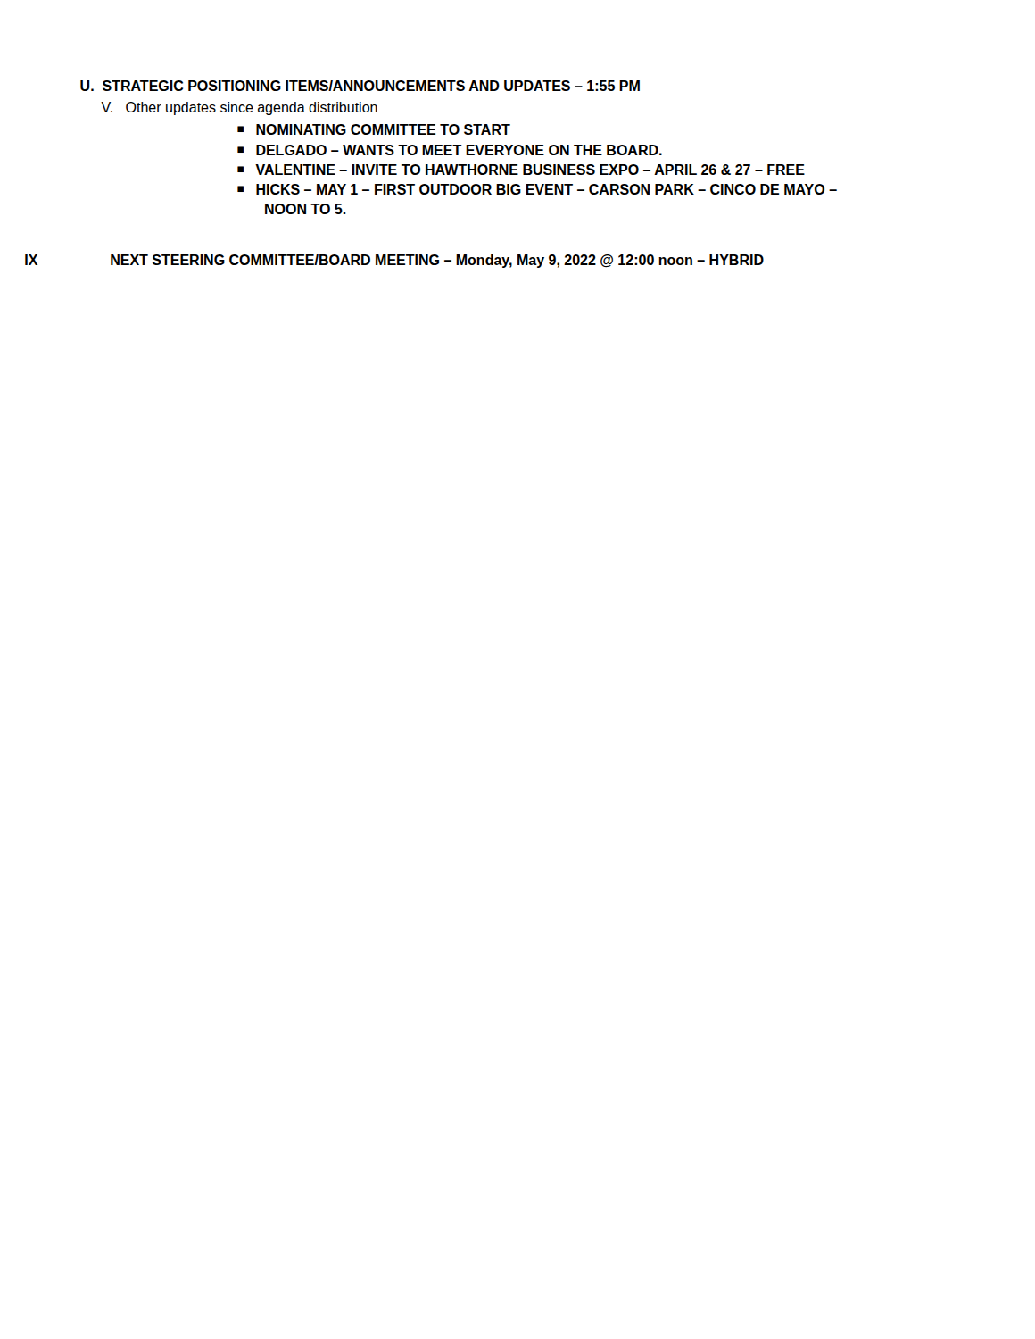U. STRATEGIC POSITIONING ITEMS/ANNOUNCEMENTS AND UPDATES – 1:55 PM
V. Other updates since agenda distribution
NOMINATING COMMITTEE TO START
DELGADO – WANTS TO MEET EVERYONE ON THE BOARD.
VALENTINE – INVITE TO HAWTHORNE BUSINESS EXPO – APRIL 26 & 27 – FREE
HICKS – MAY 1 – FIRST OUTDOOR BIG EVENT – CARSON PARK – CINCO DE MAYO –NOON TO 5.
IXNEXT STEERING COMMITTEE/BOARD MEETING – Monday, May 9, 2022 @ 12:00 noon – HYBRID